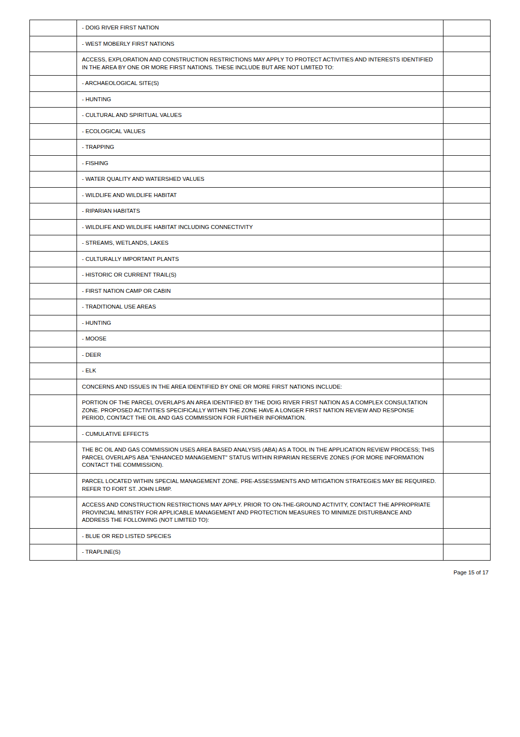| | - DOIG RIVER FIRST NATION | |
| | - WEST MOBERLY FIRST NATIONS | |
| | ACCESS, EXPLORATION AND CONSTRUCTION RESTRICTIONS MAY APPLY TO PROTECT ACTIVITIES AND INTERESTS IDENTIFIED IN THE AREA BY ONE OR MORE FIRST NATIONS. THESE INCLUDE BUT ARE NOT LIMITED TO: | |
| | - ARCHAEOLOGICAL SITE(S) | |
| | - HUNTING | |
| | - CULTURAL AND SPIRITUAL VALUES | |
| | - ECOLOGICAL VALUES | |
| | - TRAPPING | |
| | - FISHING | |
| | - WATER QUALITY AND WATERSHED VALUES | |
| | - WILDLIFE AND WILDLIFE HABITAT | |
| | - RIPARIAN HABITATS | |
| | - WILDLIFE AND WILDLIFE HABITAT INCLUDING CONNECTIVITY | |
| | - STREAMS, WETLANDS, LAKES | |
| | - CULTURALLY IMPORTANT PLANTS | |
| | - HISTORIC OR CURRENT TRAIL(S) | |
| | - FIRST NATION CAMP OR CABIN | |
| | - TRADITIONAL USE AREAS | |
| | - HUNTING | |
| | - MOOSE | |
| | - DEER | |
| | - ELK | |
| | CONCERNS AND ISSUES IN THE AREA IDENTIFIED BY ONE OR MORE FIRST NATIONS INCLUDE: | |
| | PORTION OF THE PARCEL OVERLAPS AN AREA IDENTIFIED BY THE DOIG RIVER FIRST NATION AS A COMPLEX CONSULTATION ZONE. PROPOSED ACTIVITIES SPECIFICALLY WITHIN THE ZONE HAVE A LONGER FIRST NATION REVIEW AND RESPONSE PERIOD, CONTACT THE OIL AND GAS COMMISSION FOR FURTHER INFORMATION. | |
| | - CUMULATIVE EFFECTS | |
| | THE BC OIL AND GAS COMMISSION USES AREA BASED ANALYSIS (ABA) AS A TOOL IN THE APPLICATION REVIEW PROCESS; THIS PARCEL OVERLAPS ABA "ENHANCED MANAGEMENT" STATUS WITHIN RIPARIAN RESERVE ZONES (FOR MORE INFORMATION CONTACT THE COMMISSION). | |
| | PARCEL LOCATED WITHIN SPECIAL MANAGEMENT ZONE. PRE-ASSESSMENTS AND MITIGATION STRATEGIES MAY BE REQUIRED. REFER TO FORT ST. JOHN LRMP. | |
| | ACCESS AND CONSTRUCTION RESTRICTIONS MAY APPLY. PRIOR TO ON-THE-GROUND ACTIVITY, CONTACT THE APPROPRIATE PROVINCIAL MINISTRY FOR APPLICABLE MANAGEMENT AND PROTECTION MEASURES TO MINIMIZE DISTURBANCE AND ADDRESS THE FOLLOWING (NOT LIMITED TO): | |
| | - BLUE OR RED LISTED SPECIES | |
| | - TRAPLINE(S) | |
Page 15 of 17